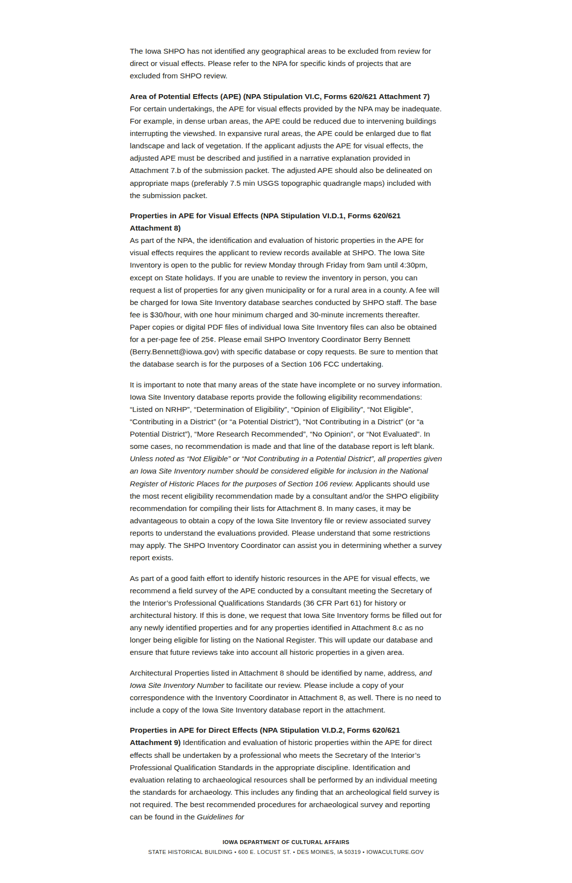The Iowa SHPO has not identified any geographical areas to be excluded from review for direct or visual effects. Please refer to the NPA for specific kinds of projects that are excluded from SHPO review.
Area of Potential Effects (APE) (NPA Stipulation VI.C, Forms 620/621 Attachment 7)
For certain undertakings, the APE for visual effects provided by the NPA may be inadequate. For example, in dense urban areas, the APE could be reduced due to intervening buildings interrupting the viewshed. In expansive rural areas, the APE could be enlarged due to flat landscape and lack of vegetation. If the applicant adjusts the APE for visual effects, the adjusted APE must be described and justified in a narrative explanation provided in Attachment 7.b of the submission packet. The adjusted APE should also be delineated on appropriate maps (preferably 7.5 min USGS topographic quadrangle maps) included with the submission packet.
Properties in APE for Visual Effects (NPA Stipulation VI.D.1, Forms 620/621 Attachment 8)
As part of the NPA, the identification and evaluation of historic properties in the APE for visual effects requires the applicant to review records available at SHPO. The Iowa Site Inventory is open to the public for review Monday through Friday from 9am until 4:30pm, except on State holidays. If you are unable to review the inventory in person, you can request a list of properties for any given municipality or for a rural area in a county. A fee will be charged for Iowa Site Inventory database searches conducted by SHPO staff. The base fee is $30/hour, with one hour minimum charged and 30-minute increments thereafter. Paper copies or digital PDF files of individual Iowa Site Inventory files can also be obtained for a per-page fee of 25¢. Please email SHPO Inventory Coordinator Berry Bennett (Berry.Bennett@iowa.gov) with specific database or copy requests. Be sure to mention that the database search is for the purposes of a Section 106 FCC undertaking.
It is important to note that many areas of the state have incomplete or no survey information. Iowa Site Inventory database reports provide the following eligibility recommendations: “Listed on NRHP”, “Determination of Eligibility”, “Opinion of Eligibility”, “Not Eligible”, “Contributing in a District” (or “a Potential District”), “Not Contributing in a District” (or “a Potential District”), “More Research Recommended”, “No Opinion”, or “Not Evaluated”. In some cases, no recommendation is made and that line of the database report is left blank. Unless noted as “Not Eligible” or “Not Contributing in a Potential District”, all properties given an Iowa Site Inventory number should be considered eligible for inclusion in the National Register of Historic Places for the purposes of Section 106 review. Applicants should use the most recent eligibility recommendation made by a consultant and/or the SHPO eligibility recommendation for compiling their lists for Attachment 8. In many cases, it may be advantageous to obtain a copy of the Iowa Site Inventory file or review associated survey reports to understand the evaluations provided. Please understand that some restrictions may apply. The SHPO Inventory Coordinator can assist you in determining whether a survey report exists.
As part of a good faith effort to identify historic resources in the APE for visual effects, we recommend a field survey of the APE conducted by a consultant meeting the Secretary of the Interior’s Professional Qualifications Standards (36 CFR Part 61) for history or architectural history. If this is done, we request that Iowa Site Inventory forms be filled out for any newly identified properties and for any properties identified in Attachment 8.c as no longer being eligible for listing on the National Register. This will update our database and ensure that future reviews take into account all historic properties in a given area.
Architectural Properties listed in Attachment 8 should be identified by name, address, and Iowa Site Inventory Number to facilitate our review. Please include a copy of your correspondence with the Inventory Coordinator in Attachment 8, as well. There is no need to include a copy of the Iowa Site Inventory database report in the attachment.
Properties in APE for Direct Effects (NPA Stipulation VI.D.2, Forms 620/621 Attachment 9)
Identification and evaluation of historic properties within the APE for direct effects shall be undertaken by a professional who meets the Secretary of the Interior’s Professional Qualification Standards in the appropriate discipline. Identification and evaluation relating to archaeological resources shall be performed by an individual meeting the standards for archaeology. This includes any finding that an archeological field survey is not required. The best recommended procedures for archaeological survey and reporting can be found in the Guidelines for
IOWA DEPARTMENT OF CULTURAL AFFAIRS
STATE HISTORICAL BUILDING • 600 E. LOCUST ST. • DES MOINES, IA 50319 • IOWACULTURE.GOV